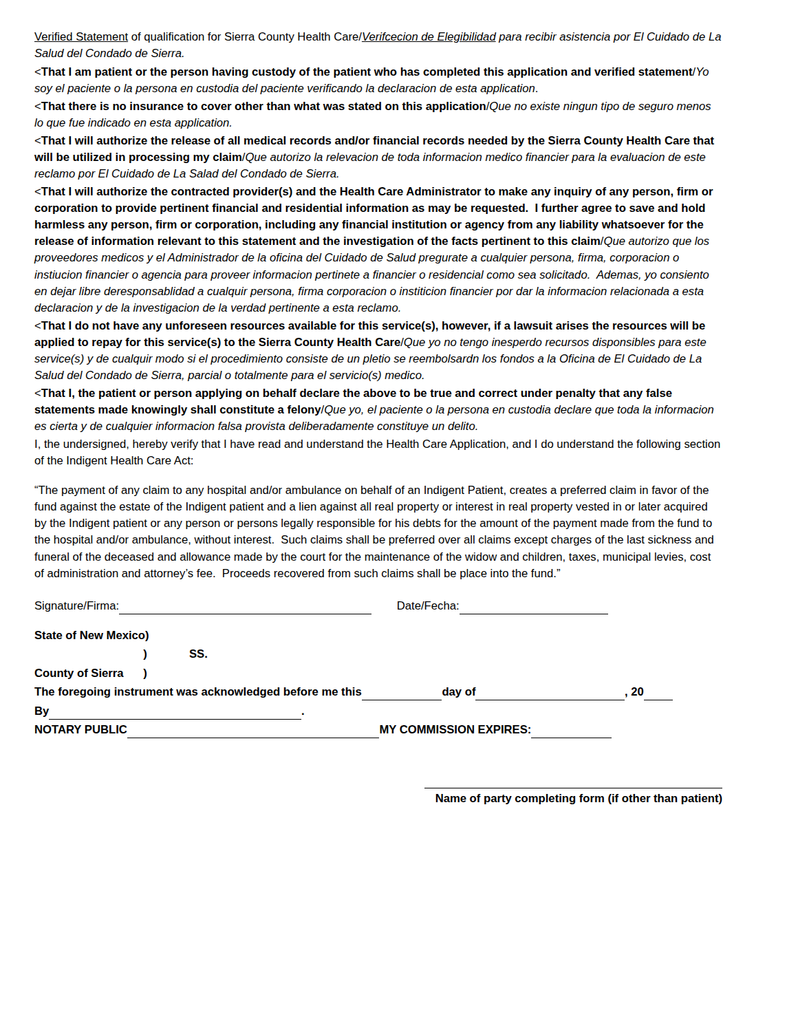Verified Statement of qualification for Sierra County Health Care/Verifcecion de Elegibilidad para recibir asistencia por El Cuidado de La Salud del Condado de Sierra.
<That I am patient or the person having custody of the patient who has completed this application and verified statement/Yo soy el paciente o la persona en custodia del paciente verificando la declaracion de esta application.
<That there is no insurance to cover other than what was stated on this application/Que no existe ningun tipo de seguro menos lo que fue indicado en esta application.
<That I will authorize the release of all medical records and/or financial records needed by the Sierra County Health Care that will be utilized in processing my claim/Que autorizo la relevacion de toda informacion medico financier para la evaluacion de este reclamo por El Cuidado de La Salad del Condado de Sierra.
<That I will authorize the contracted provider(s) and the Health Care Administrator to make any inquiry of any person, firm or corporation to provide pertinent financial and residential information as may be requested. I further agree to save and hold harmless any person, firm or corporation, including any financial institution or agency from any liability whatsoever for the release of information relevant to this statement and the investigation of the facts pertinent to this claim/Que autorizo que los proveedores medicos y el Administrador de la oficina del Cuidado de Salud pregurate a cualquier persona, firma, corporacion o instiucion financier o agencia para proveer informacion pertinete a financier o residencial como sea solicitado. Ademas, yo consiento en dejar libre deresponsablidad a cualquir persona, firma corporacion o institicion financier por dar la informacion relacionada a esta declaracion y de la investigacion de la verdad pertinente a esta reclamo.
<That I do not have any unforeseen resources available for this service(s), however, if a lawsuit arises the resources will be applied to repay for this service(s) to the Sierra County Health Care/Que yo no tengo inesperdo recursos disponsibles para este service(s) y de cualquir modo si el procedimiento consiste de un pletio se reembolsardn los fondos a la Oficina de El Cuidado de La Salud del Condado de Sierra, parcial o totalmente para el servicio(s) medico.
<That I, the patient or person applying on behalf declare the above to be true and correct under penalty that any false statements made knowingly shall constitute a felony/Que yo, el paciente o la persona en custodia declare que toda la informacion es cierta y de cualquier informacion falsa provista deliberadamente constituye un delito.
I, the undersigned, hereby verify that I have read and understand the Health Care Application, and I do understand the following section of the Indigent Health Care Act:
“The payment of any claim to any hospital and/or ambulance on behalf of an Indigent Patient, creates a preferred claim in favor of the fund against the estate of the Indigent patient and a lien against all real property or interest in real property vested in or later acquired by the Indigent patient or any person or persons legally responsible for his debts for the amount of the payment made from the fund to the hospital and/or ambulance, without interest. Such claims shall be preferred over all claims except charges of the last sickness and funeral of the deceased and allowance made by the court for the maintenance of the widow and children, taxes, municipal levies, cost of administration and attorney’s fee. Proceeds recovered from such claims shall be place into the fund.”
Signature/Firma: Date/Fecha:
State of New Mexico)
) SS.
County of Sierra)
The foregoing instrument was acknowledged before me this day of , 20
By .
NOTARY PUBLIC MY COMMISSION EXPIRES:
Name of party completing form (if other than patient)